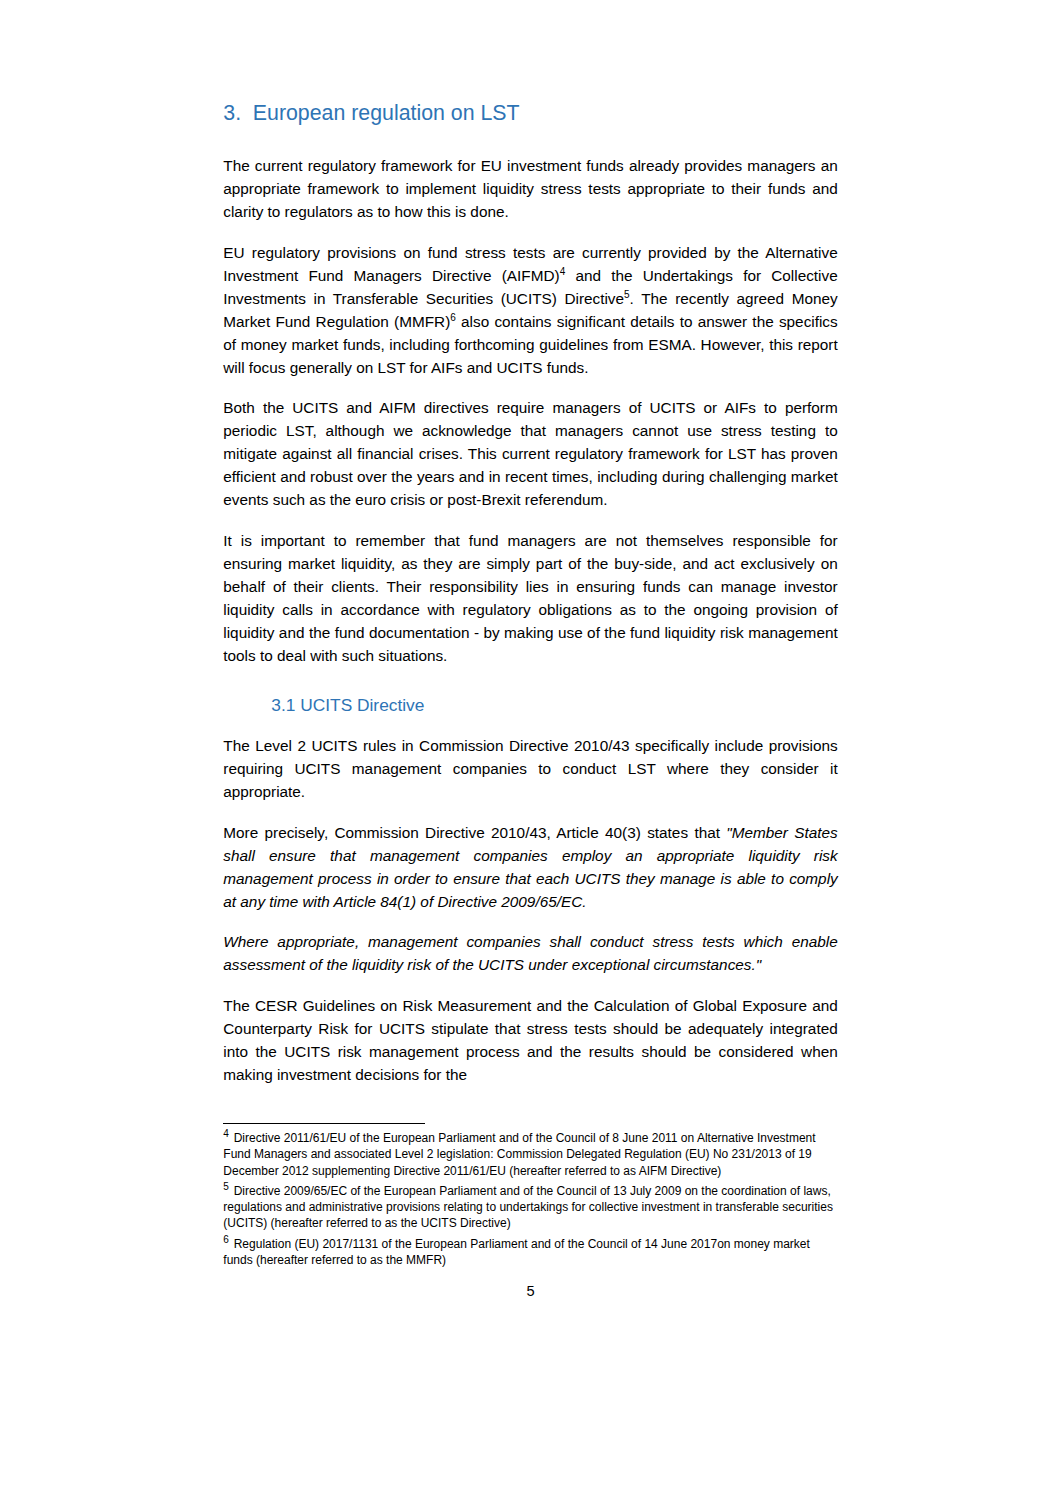3. European regulation on LST
The current regulatory framework for EU investment funds already provides managers an appropriate framework to implement liquidity stress tests appropriate to their funds and clarity to regulators as to how this is done.
EU regulatory provisions on fund stress tests are currently provided by the Alternative Investment Fund Managers Directive (AIFMD)4 and the Undertakings for Collective Investments in Transferable Securities (UCITS) Directive5. The recently agreed Money Market Fund Regulation (MMFR)6 also contains significant details to answer the specifics of money market funds, including forthcoming guidelines from ESMA. However, this report will focus generally on LST for AIFs and UCITS funds.
Both the UCITS and AIFM directives require managers of UCITS or AIFs to perform periodic LST, although we acknowledge that managers cannot use stress testing to mitigate against all financial crises. This current regulatory framework for LST has proven efficient and robust over the years and in recent times, including during challenging market events such as the euro crisis or post-Brexit referendum.
It is important to remember that fund managers are not themselves responsible for ensuring market liquidity, as they are simply part of the buy-side, and act exclusively on behalf of their clients. Their responsibility lies in ensuring funds can manage investor liquidity calls in accordance with regulatory obligations as to the ongoing provision of liquidity and the fund documentation - by making use of the fund liquidity risk management tools to deal with such situations.
3.1 UCITS Directive
The Level 2 UCITS rules in Commission Directive 2010/43 specifically include provisions requiring UCITS management companies to conduct LST where they consider it appropriate.
More precisely, Commission Directive 2010/43, Article 40(3) states that "Member States shall ensure that management companies employ an appropriate liquidity risk management process in order to ensure that each UCITS they manage is able to comply at any time with Article 84(1) of Directive 2009/65/EC.
Where appropriate, management companies shall conduct stress tests which enable assessment of the liquidity risk of the UCITS under exceptional circumstances."
The CESR Guidelines on Risk Measurement and the Calculation of Global Exposure and Counterparty Risk for UCITS stipulate that stress tests should be adequately integrated into the UCITS risk management process and the results should be considered when making investment decisions for the
4 Directive 2011/61/EU of the European Parliament and of the Council of 8 June 2011 on Alternative Investment Fund Managers and associated Level 2 legislation: Commission Delegated Regulation (EU) No 231/2013 of 19 December 2012 supplementing Directive 2011/61/EU (hereafter referred to as AIFM Directive)
5 Directive 2009/65/EC of the European Parliament and of the Council of 13 July 2009 on the coordination of laws, regulations and administrative provisions relating to undertakings for collective investment in transferable securities (UCITS) (hereafter referred to as the UCITS Directive)
6 Regulation (EU) 2017/1131 of the European Parliament and of the Council of 14 June 2017on money market funds (hereafter referred to as the MMFR)
5